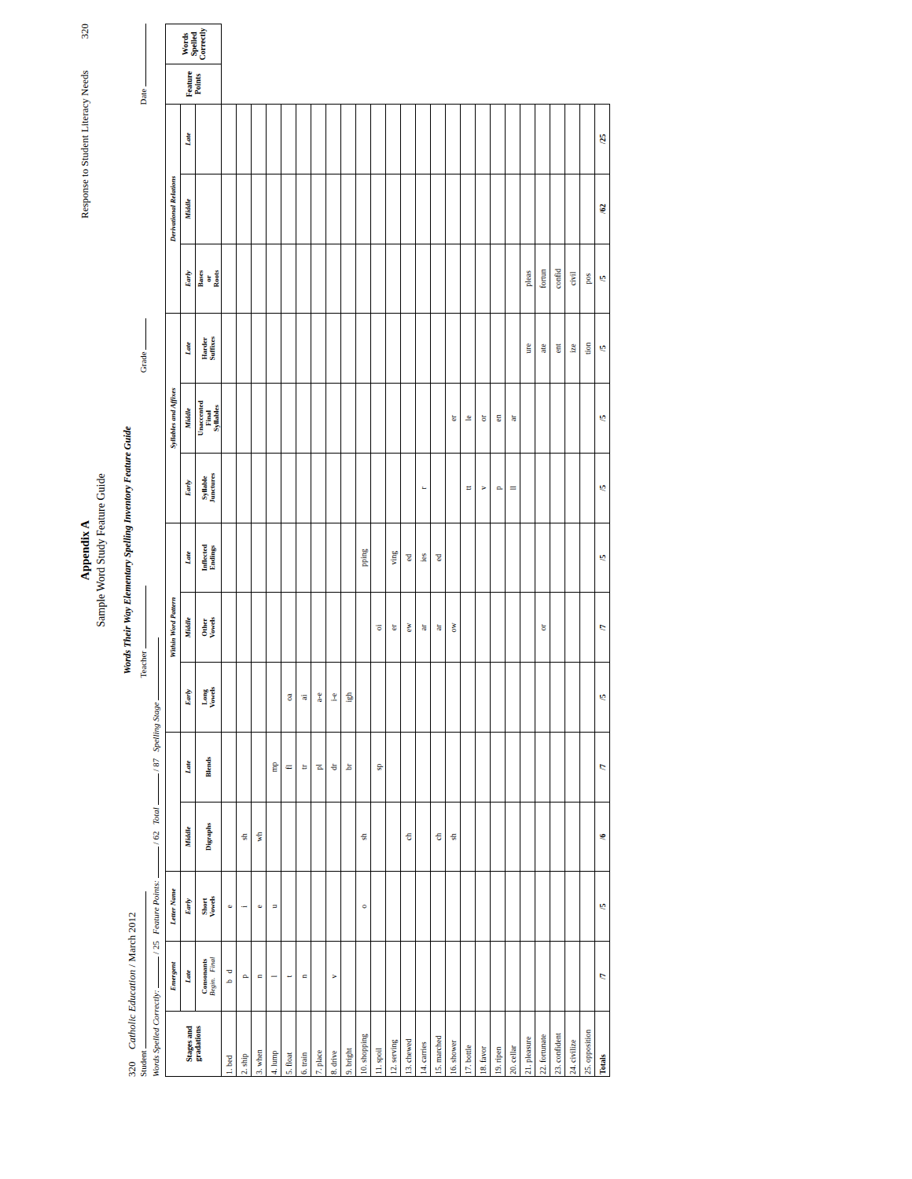Response to Student Literacy Needs320
320 Catholic Education / March 2012
Appendix A
Sample Word Study Feature Guide
Words Their Way Elementary Spelling Inventory Feature Guide
Student
Teacher
Grade
Date
Words Spelled Correctly: / 25 Feature Points: / 62 Total / 87 Spelling Stage
| Stages and gradations | Emergent | Letter Name | | Within Word Pattern | Syllables and Affixes | Derivational Relations | Feature Points | Words Spelled Correctly |
| --- | --- | --- | --- | --- | --- | --- | --- | --- |
| Late | Early | Middle | Late | Early | Middle | Late | Early | Middle | Late | Early | Middle | Late |
| Consonants Begin. Final | Short Vowels | Digraphs | Blends | Long Vowels | Other Vowels | Inflected Endings | Syllable Junctures | Unaccented Final Syllables | Harder Suffixes | Bases or Roots | | |
| 1. bed | b d | e | | | | | | | | | | | |
| 2. ship | p | i | sh | | | | | | | | | | |
| 3. when | n | e | wh | | | | | | | | | | |
| 4. lump | l | u | | mp | | | | | | | | | |
| 5. float | t | | | fl | oa | | | | | | | | |
| 6. train | n | | | tr | ai | | | | | | | | |
| 7. place | | | | pl | a-e | | | | | | | | |
| 8. drive | v | | | dr | i-e | | | | | | | | |
| 9. bright | | | | br | igh | | | | | | | | |
| 10. shopping | | o | sh | | | | pping | | | | | | |
| 11. spoil | | | | sp | | oi | | | | | | | |
| 12. serving | | | | | | er | ving | | | | | | |
| 13. chewed | | | ch | | | ew | ed | | | | | | |
| 14. carries | | | | | | ar | ies | r | | | | | |
| 15. marched | | | ch | | | ar | ed | | | | | | |
| 16. shower | | | sh | | | ow | | | er | | | | |
| 17. bottle | | | | | | | | tt | le | | | | |
| 18. favor | | | | | | | | v | or | | | | |
| 19. ripen | | | | | | | | p | en | | | | |
| 20. cellar | | | | | | | | ll | ar | | | | |
| 21. pleasure | | | | | | | | | | ure | pleas | | |
| 22. fortunate | | | | | | or | | | | ate | fortun | | |
| 23. confident | | | | | | | | | | ent | confid | | |
| 24. civilize | | | | | | | | | | ize | civil | | |
| 25. opposition | | | | | | | | | | tion | pos | | |
| Totals | /7 | /5 | /6 | /7 | /5 | /7 | /5 | /5 | /5 | /5 | /5 | /62 | /25 |